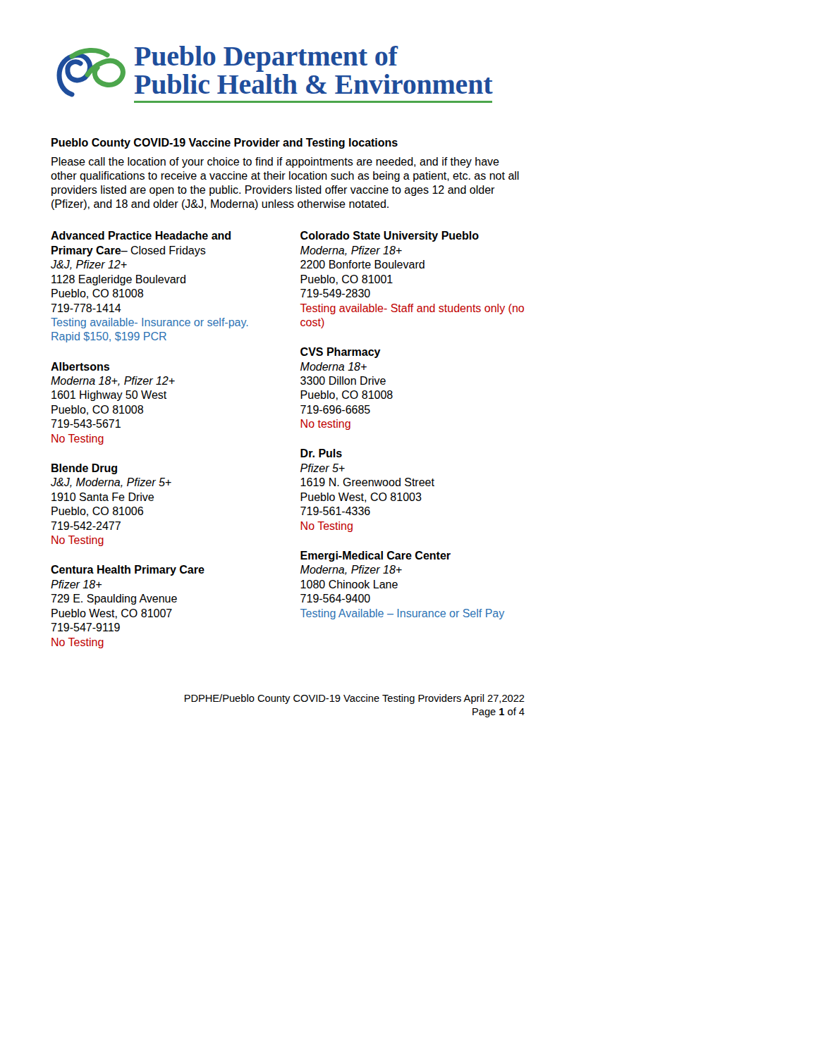Pueblo Department of Public Health & Environment
Pueblo County COVID-19 Vaccine Provider and Testing locations
Please call the location of your choice to find if appointments are needed, and if they have other qualifications to receive a vaccine at their location such as being a patient, etc. as not all providers listed are open to the public. Providers listed offer vaccine to ages 12 and older (Pfizer), and 18 and older (J&J, Moderna) unless otherwise notated.
Advanced Practice Headache and Primary Care– Closed Fridays
J&J, Pfizer 12+
1128 Eagleridge Boulevard
Pueblo, CO 81008
719-778-1414
Testing available- Insurance or self-pay. Rapid $150, $199 PCR
Albertsons
Moderna 18+, Pfizer 12+
1601 Highway 50 West
Pueblo, CO 81008
719-543-5671
No Testing
Blende Drug
J&J, Moderna, Pfizer 5+
1910 Santa Fe Drive
Pueblo, CO 81006
719-542-2477
No Testing
Centura Health Primary Care
Pfizer 18+
729 E. Spaulding Avenue
Pueblo West, CO 81007
719-547-9119
No Testing
Colorado State University Pueblo
Moderna, Pfizer 18+
2200 Bonforte Boulevard
Pueblo, CO 81001
719-549-2830
Testing available- Staff and students only (no cost)
CVS Pharmacy
Moderna 18+
3300 Dillon Drive
Pueblo, CO 81008
719-696-6685
No testing
Dr. Puls
Pfizer 5+
1619 N. Greenwood Street
Pueblo West, CO 81003
719-561-4336
No Testing
Emergi-Medical Care Center
Moderna, Pfizer 18+
1080 Chinook Lane
719-564-9400
Testing Available – Insurance or Self Pay
PDPHE/Pueblo County COVID-19 Vaccine Testing Providers April 27,2022
Page 1 of 4